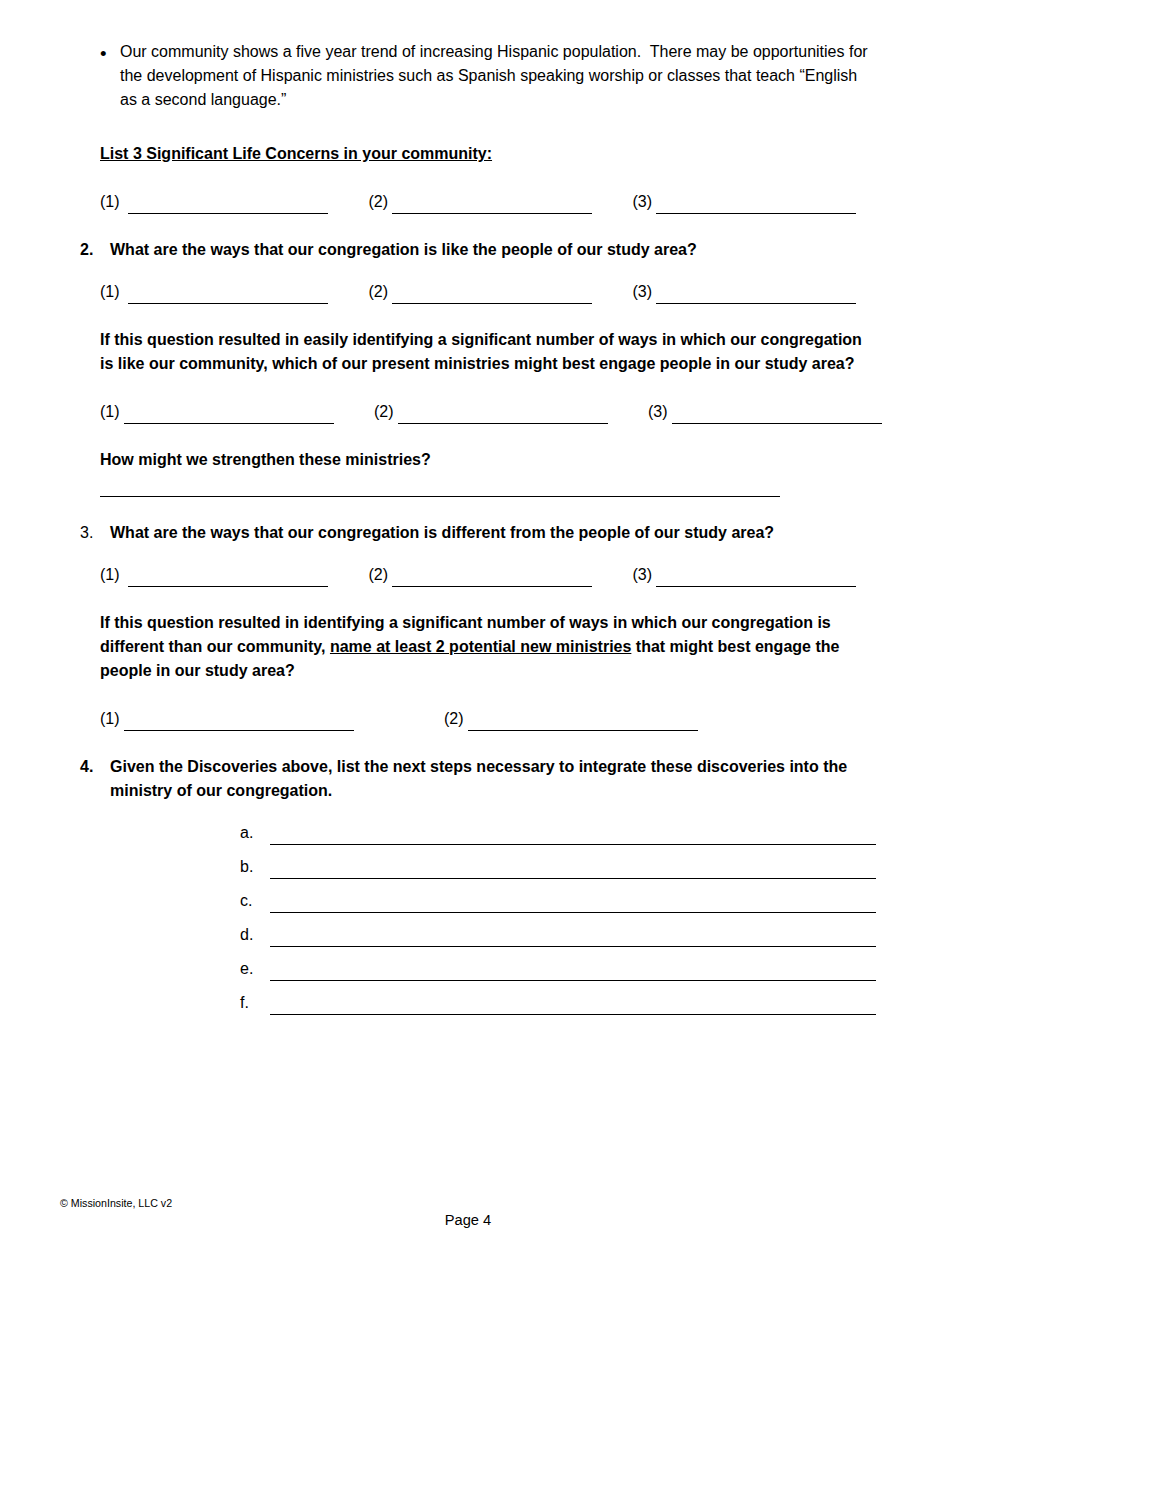Our community shows a five year trend of increasing Hispanic population. There may be opportunities for the development of Hispanic ministries such as Spanish speaking worship or classes that teach “English as a second language.”
List 3 Significant Life Concerns in your community:
(1) (2) (3)
2.
What are the ways that our congregation is like the people of our study area?
(1) (2) (3)
If this question resulted in easily identifying a significant number of ways in which our congregation is like our community, which of our present ministries might best engage people in our study area?
(1) (2) (3)
How might we strengthen these ministries?
3.
What are the ways that our congregation is different from the people of our study area?
(1) (2) (3)
If this question resulted in identifying a significant number of ways in which our congregation is different than our community, name at least 2 potential new ministries that might best engage the people in our study area?
(1) (2)
4.
Given the Discoveries above, list the next steps necessary to integrate these discoveries into the ministry of our congregation.
a.
b.
c.
d.
e.
f.
© MissionInsite, LLC v2
Page 4